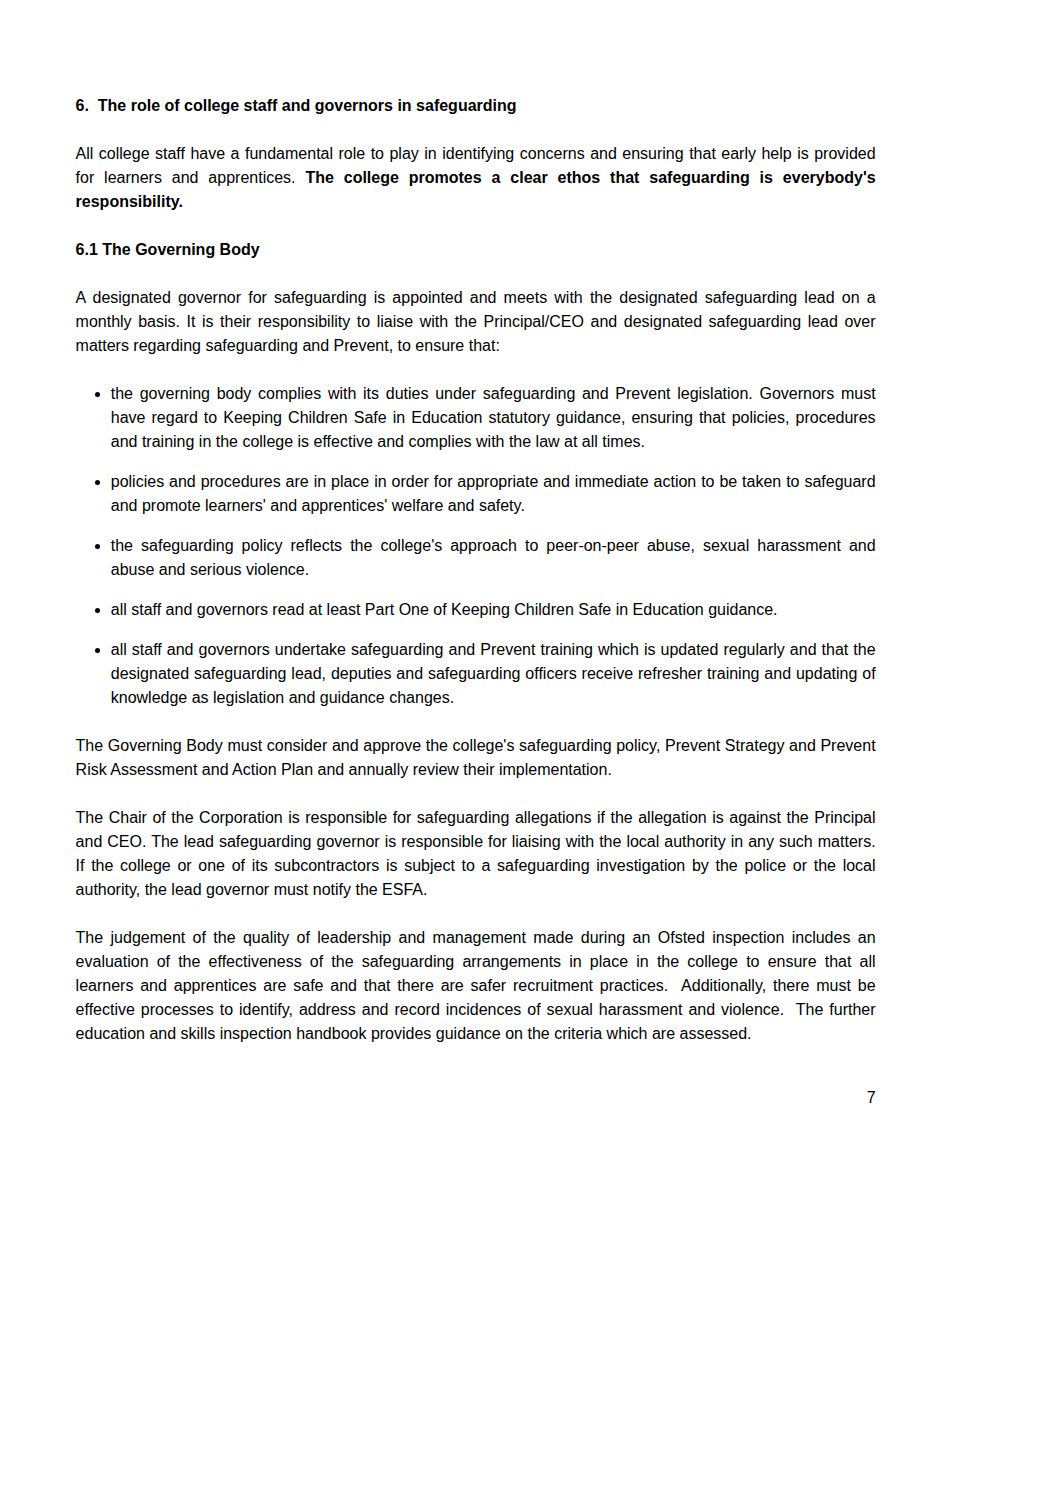6. The role of college staff and governors in safeguarding
All college staff have a fundamental role to play in identifying concerns and ensuring that early help is provided for learners and apprentices. The college promotes a clear ethos that safeguarding is everybody's responsibility.
6.1 The Governing Body
A designated governor for safeguarding is appointed and meets with the designated safeguarding lead on a monthly basis. It is their responsibility to liaise with the Principal/CEO and designated safeguarding lead over matters regarding safeguarding and Prevent, to ensure that:
the governing body complies with its duties under safeguarding and Prevent legislation. Governors must have regard to Keeping Children Safe in Education statutory guidance, ensuring that policies, procedures and training in the college is effective and complies with the law at all times.
policies and procedures are in place in order for appropriate and immediate action to be taken to safeguard and promote learners' and apprentices' welfare and safety.
the safeguarding policy reflects the college's approach to peer-on-peer abuse, sexual harassment and abuse and serious violence.
all staff and governors read at least Part One of Keeping Children Safe in Education guidance.
all staff and governors undertake safeguarding and Prevent training which is updated regularly and that the designated safeguarding lead, deputies and safeguarding officers receive refresher training and updating of knowledge as legislation and guidance changes.
The Governing Body must consider and approve the college's safeguarding policy, Prevent Strategy and Prevent Risk Assessment and Action Plan and annually review their implementation.
The Chair of the Corporation is responsible for safeguarding allegations if the allegation is against the Principal and CEO. The lead safeguarding governor is responsible for liaising with the local authority in any such matters. If the college or one of its subcontractors is subject to a safeguarding investigation by the police or the local authority, the lead governor must notify the ESFA.
The judgement of the quality of leadership and management made during an Ofsted inspection includes an evaluation of the effectiveness of the safeguarding arrangements in place in the college to ensure that all learners and apprentices are safe and that there are safer recruitment practices. Additionally, there must be effective processes to identify, address and record incidences of sexual harassment and violence. The further education and skills inspection handbook provides guidance on the criteria which are assessed.
7